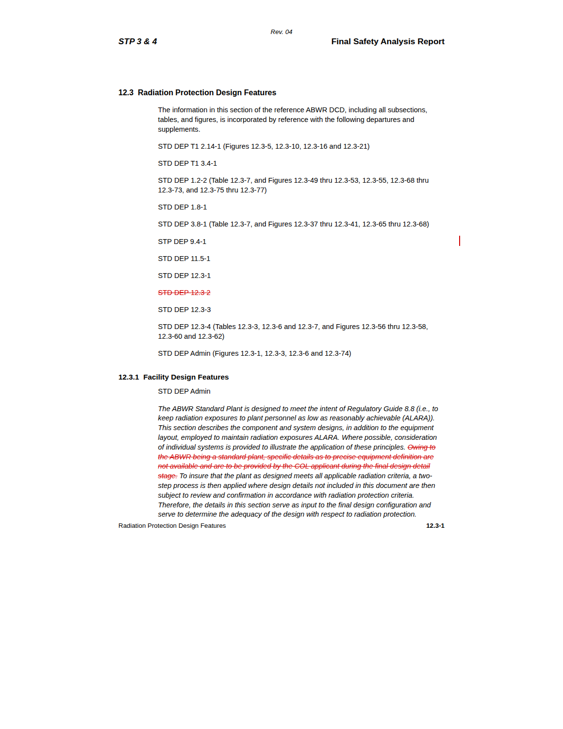Rev. 04
STP 3 & 4
Final Safety Analysis Report
12.3 Radiation Protection Design Features
The information in this section of the reference ABWR DCD, including all subsections, tables, and figures, is incorporated by reference with the following departures and supplements.
STD DEP T1 2.14-1 (Figures 12.3-5, 12.3-10, 12.3-16 and 12.3-21)
STD DEP T1 3.4-1
STD DEP 1.2-2 (Table 12.3-7, and Figures 12.3-49 thru 12.3-53, 12.3-55, 12.3-68 thru 12.3-73, and 12.3-75 thru 12.3-77)
STD DEP 1.8-1
STD DEP 3.8-1 (Table 12.3-7, and Figures 12.3-37 thru 12.3-41, 12.3-65 thru 12.3-68)
STP DEP 9.4-1
STD DEP 11.5-1
STD DEP 12.3-1
STD DEP 12.3 2
STD DEP 12.3-3
STD DEP 12.3-4 (Tables 12.3-3, 12.3-6 and 12.3-7, and Figures 12.3-56 thru 12.3-58, 12.3-60 and 12.3-62)
STD DEP Admin (Figures 12.3-1, 12.3-3, 12.3-6 and 12.3-74)
12.3.1 Facility Design Features
STD DEP Admin
The ABWR Standard Plant is designed to meet the intent of Regulatory Guide 8.8 (i.e., to keep radiation exposures to plant personnel as low as reasonably achievable (ALARA)). This section describes the component and system designs, in addition to the equipment layout, employed to maintain radiation exposures ALARA. Where possible, consideration of individual systems is provided to illustrate the application of these principles. Owing to the ABWR being a standard plant, specific details as to precise equipment definition are not available and are to be provided by the COL applicant during the final design detail stage. To insure that the plant as designed meets all applicable radiation criteria, a two-step process is then applied where design details not included in this document are then subject to review and confirmation in accordance with radiation protection criteria. Therefore, the details in this section serve as input to the final design configuration and serve to determine the adequacy of the design with respect to radiation protection.
Radiation Protection Design Features
12.3-1